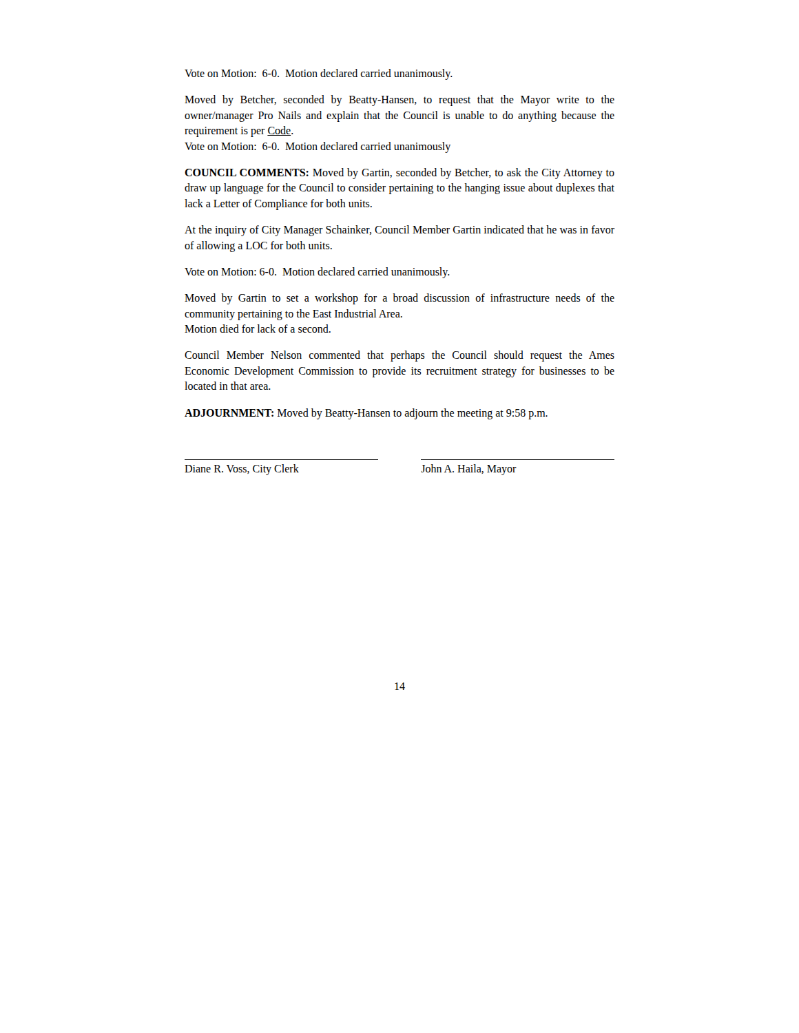Vote on Motion: 6-0. Motion declared carried unanimously.
Moved by Betcher, seconded by Beatty-Hansen, to request that the Mayor write to the owner/manager Pro Nails and explain that the Council is unable to do anything because the requirement is per Code.
Vote on Motion: 6-0. Motion declared carried unanimously
COUNCIL COMMENTS: Moved by Gartin, seconded by Betcher, to ask the City Attorney to draw up language for the Council to consider pertaining to the hanging issue about duplexes that lack a Letter of Compliance for both units.
At the inquiry of City Manager Schainker, Council Member Gartin indicated that he was in favor of allowing a LOC for both units.
Vote on Motion: 6-0. Motion declared carried unanimously.
Moved by Gartin to set a workshop for a broad discussion of infrastructure needs of the community pertaining to the East Industrial Area.
Motion died for lack of a second.
Council Member Nelson commented that perhaps the Council should request the Ames Economic Development Commission to provide its recruitment strategy for businesses to be located in that area.
ADJOURNMENT: Moved by Beatty-Hansen to adjourn the meeting at 9:58 p.m.
Diane R. Voss, City Clerk
John A. Haila, Mayor
14